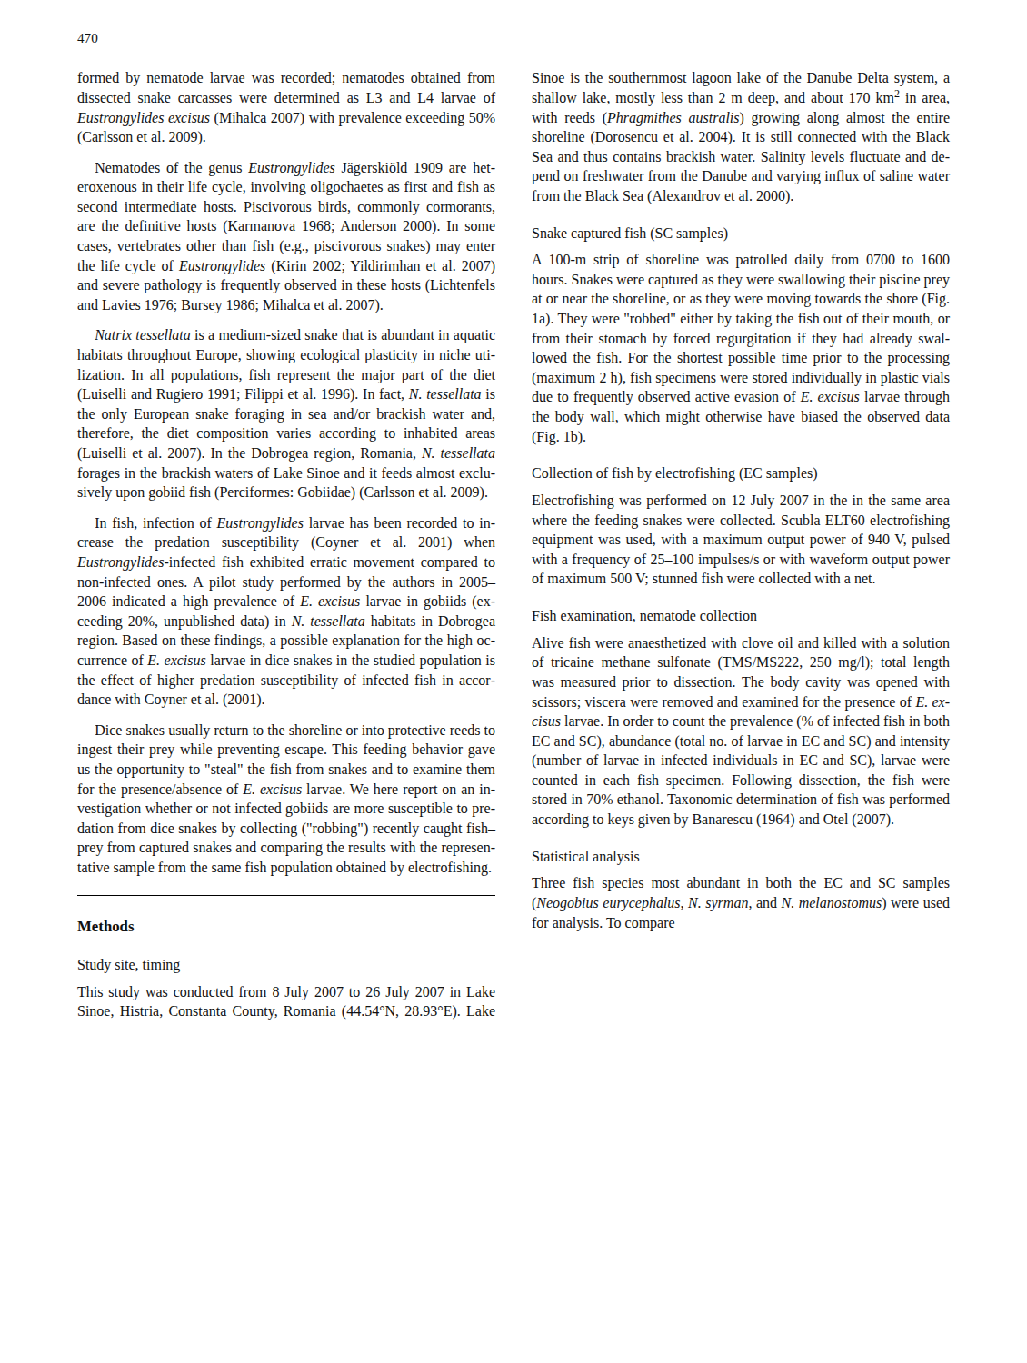470
formed by nematode larvae was recorded; nematodes obtained from dissected snake carcasses were determined as L3 and L4 larvae of Eustrongylides excisus (Mihalca 2007) with prevalence exceeding 50% (Carlsson et al. 2009).
Nematodes of the genus Eustrongylides Jägerskiöld 1909 are heteroxenous in their life cycle, involving oligochaetes as first and fish as second intermediate hosts. Piscivorous birds, commonly cormorants, are the definitive hosts (Karmanova 1968; Anderson 2000). In some cases, vertebrates other than fish (e.g., piscivorous snakes) may enter the life cycle of Eustrongylides (Kirin 2002; Yildirimhan et al. 2007) and severe pathology is frequently observed in these hosts (Lichtenfels and Lavies 1976; Bursey 1986; Mihalca et al. 2007).
Natrix tessellata is a medium-sized snake that is abundant in aquatic habitats throughout Europe, showing ecological plasticity in niche utilization. In all populations, fish represent the major part of the diet (Luiselli and Rugiero 1991; Filippi et al. 1996). In fact, N. tessellata is the only European snake foraging in sea and/or brackish water and, therefore, the diet composition varies according to inhabited areas (Luiselli et al. 2007). In the Dobrogea region, Romania, N. tessellata forages in the brackish waters of Lake Sinoe and it feeds almost exclusively upon gobiid fish (Perciformes: Gobiidae) (Carlsson et al. 2009).
In fish, infection of Eustrongylides larvae has been recorded to increase the predation susceptibility (Coyner et al. 2001) when Eustrongylides-infected fish exhibited erratic movement compared to non-infected ones. A pilot study performed by the authors in 2005–2006 indicated a high prevalence of E. excisus larvae in gobiids (exceeding 20%, unpublished data) in N. tessellata habitats in Dobrogea region. Based on these findings, a possible explanation for the high occurrence of E. excisus larvae in dice snakes in the studied population is the effect of higher predation susceptibility of infected fish in accordance with Coyner et al. (2001).
Dice snakes usually return to the shoreline or into protective reeds to ingest their prey while preventing escape. This feeding behavior gave us the opportunity to "steal" the fish from snakes and to examine them for the presence/absence of E. excisus larvae. We here report on an investigation whether or not infected gobiids are more susceptible to predation from dice snakes by collecting ("robbing") recently caught fish–prey from captured snakes and comparing the results with the representative sample from the same fish population obtained by electrofishing.
Methods
Study site, timing
This study was conducted from 8 July 2007 to 26 July 2007 in Lake Sinoe, Histria, Constanta County, Romania (44.54°N, 28.93°E). Lake Sinoe is the southernmost lagoon lake of the Danube Delta system, a shallow lake, mostly less than 2 m deep, and about 170 km2 in area, with reeds (Phragmithes australis) growing along almost the entire shoreline (Dorosencu et al. 2004). It is still connected with the Black Sea and thus contains brackish water. Salinity levels fluctuate and depend on freshwater from the Danube and varying influx of saline water from the Black Sea (Alexandrov et al. 2000).
Snake captured fish (SC samples)
A 100-m strip of shoreline was patrolled daily from 0700 to 1600 hours. Snakes were captured as they were swallowing their piscine prey at or near the shoreline, or as they were moving towards the shore (Fig. 1a). They were "robbed" either by taking the fish out of their mouth, or from their stomach by forced regurgitation if they had already swallowed the fish. For the shortest possible time prior to the processing (maximum 2 h), fish specimens were stored individually in plastic vials due to frequently observed active evasion of E. excisus larvae through the body wall, which might otherwise have biased the observed data (Fig. 1b).
Collection of fish by electrofishing (EC samples)
Electrofishing was performed on 12 July 2007 in the in the same area where the feeding snakes were collected. Scubla ELT60 electrofishing equipment was used, with a maximum output power of 940 V, pulsed with a frequency of 25–100 impulses/s or with waveform output power of maximum 500 V; stunned fish were collected with a net.
Fish examination, nematode collection
Alive fish were anaesthetized with clove oil and killed with a solution of tricaine methane sulfonate (TMS/MS222, 250 mg/l); total length was measured prior to dissection. The body cavity was opened with scissors; viscera were removed and examined for the presence of E. excisus larvae. In order to count the prevalence (% of infected fish in both EC and SC), abundance (total no. of larvae in EC and SC) and intensity (number of larvae in infected individuals in EC and SC), larvae were counted in each fish specimen. Following dissection, the fish were stored in 70% ethanol. Taxonomic determination of fish was performed according to keys given by Banarescu (1964) and Otel (2007).
Statistical analysis
Three fish species most abundant in both the EC and SC samples (Neogobius eurycephalus, N. syrman, and N. melanostomus) were used for analysis. To compare